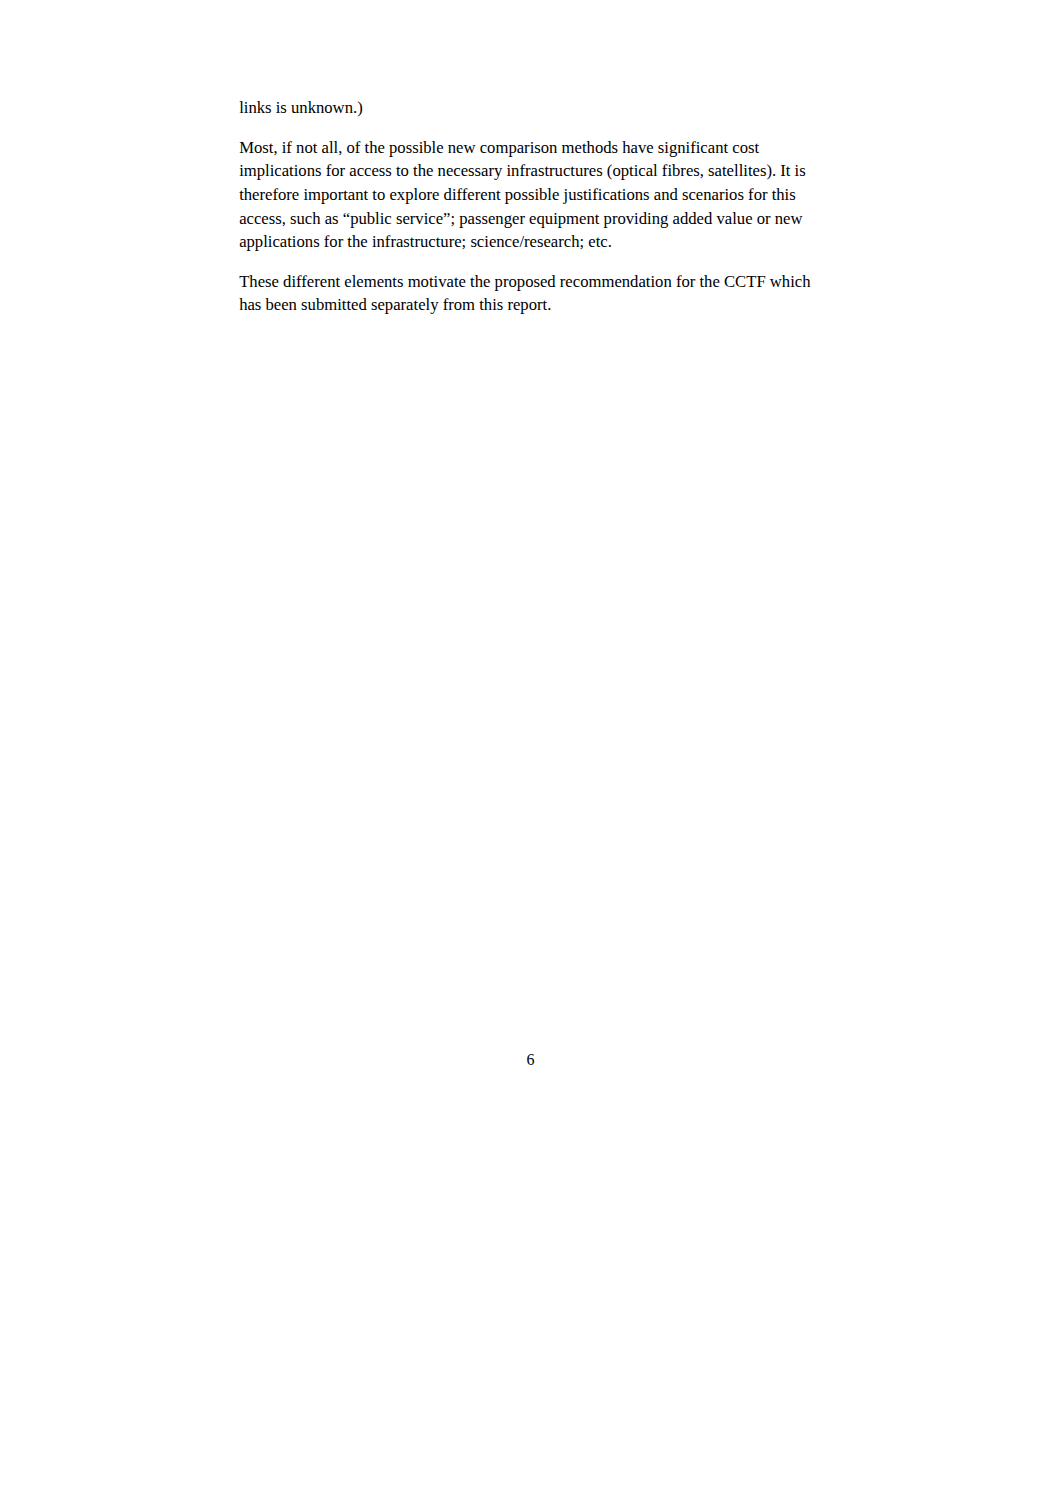links is unknown.)
Most, if not all, of the possible new comparison methods have significant cost implications for access to the necessary infrastructures (optical fibres, satellites). It is therefore important to explore different possible justifications and scenarios for this access, such as “public service”; passenger equipment providing added value or new applications for the infrastructure; science/research; etc.
These different elements motivate the proposed recommendation for the CCTF which has been submitted separately from this report.
6